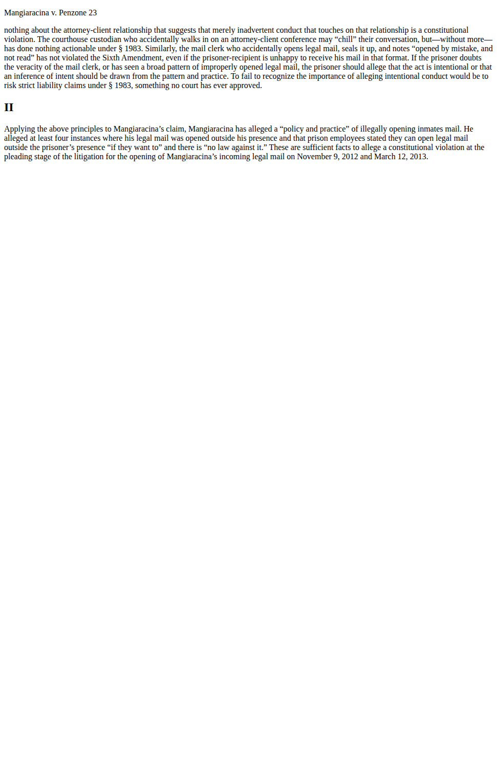Mangiaracina v. Penzone 23
nothing about the attorney-client relationship that suggests that merely inadvertent conduct that touches on that relationship is a constitutional violation. The courthouse custodian who accidentally walks in on an attorney-client conference may “chill” their conversation, but—without more—has done nothing actionable under § 1983. Similarly, the mail clerk who accidentally opens legal mail, seals it up, and notes “opened by mistake, and not read” has not violated the Sixth Amendment, even if the prisoner-recipient is unhappy to receive his mail in that format. If the prisoner doubts the veracity of the mail clerk, or has seen a broad pattern of improperly opened legal mail, the prisoner should allege that the act is intentional or that an inference of intent should be drawn from the pattern and practice. To fail to recognize the importance of alleging intentional conduct would be to risk strict liability claims under § 1983, something no court has ever approved.
II
Applying the above principles to Mangiaracina’s claim, Mangiaracina has alleged a “policy and practice” of illegally opening inmates mail. He alleged at least four instances where his legal mail was opened outside his presence and that prison employees stated they can open legal mail outside the prisoner’s presence “if they want to” and there is “no law against it.” These are sufficient facts to allege a constitutional violation at the pleading stage of the litigation for the opening of Mangiaracina’s incoming legal mail on November 9, 2012 and March 12, 2013.